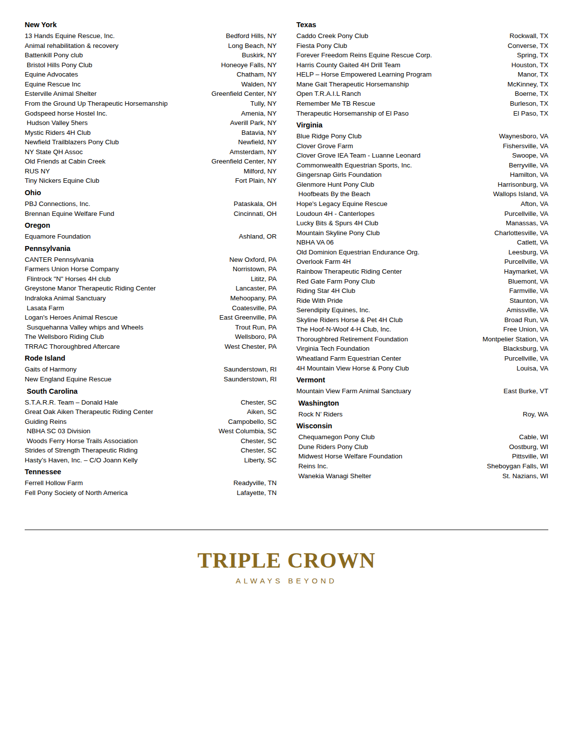New York
13 Hands Equine Rescue, Inc. Bedford Hills, NY
Animal rehabilitation & recovery Long Beach, NY
Battenkill Pony club Buskirk, NY
Bristol Hills Pony Club Honeoye Falls, NY
Equine Advocates Chatham, NY
Equine Rescue Inc Walden, NY
Esterville Animal Shelter Greenfield Center, NY
From the Ground Up Therapeutic Horsemanship Tully, NY
Godspeed horse Hostel Inc. Amenia, NY
Hudson Valley 5hers Averill Park, NY
Mystic Riders 4H Club Batavia, NY
Newfield Trailblazers Pony Club Newfield, NY
NY State QH Assoc Amsterdam, NY
Old Friends at Cabin Creek Greenfield Center, NY
RUS NY Milford, NY
Tiny Nickers Equine Club Fort Plain, NY
Ohio
PBJ Connections, Inc. Pataskala, OH
Brennan Equine Welfare Fund Cincinnati, OH
Oregon
Equamore Foundation Ashland, OR
Pennsylvania
CANTER Pennsylvania New Oxford, PA
Farmers Union Horse Company Norristown, PA
Flintrock "N" Horses 4H club Lititz, PA
Greystone Manor Therapeutic Riding Center Lancaster, PA
Indraloka Animal Sanctuary Mehoopany, PA
Lasata Farm Coatesville, PA
Logan's Heroes Animal Rescue East Greenville, PA
Susquehanna Valley whips and Wheels Trout Run, PA
The Wellsboro Riding Club Wellsboro, PA
TRRAC Thoroughbred Aftercare West Chester, PA
Rode Island
Gaits of Harmony Saunderstown, RI
New England Equine Rescue Saunderstown, RI
South Carolina
S.T.A.R.R. Team – Donald Hale Chester, SC
Great Oak Aiken Therapeutic Riding Center Aiken, SC
Guiding Reins Campobello, SC
NBHA SC 03 Division West Columbia, SC
Woods Ferry Horse Trails Association Chester, SC
Strides of Strength Therapeutic Riding Chester, SC
Hasty’s Haven, Inc. – C/O Joann Kelly Liberty, SC
Tennessee
Ferrell Hollow Farm Readyville, TN
Fell Pony Society of North America Lafayette, TN
Texas
Caddo Creek Pony Club Rockwall, TX
Fiesta Pony Club Converse, TX
Forever Freedom Reins Equine Rescue Corp. Spring, TX
Harris County Gaited 4H Drill Team Houston, TX
HELP – Horse Empowered Learning Program Manor, TX
Mane Gait Therapeutic Horsemanship McKinney, TX
Open T.R.A.I.L Ranch Boerne, TX
Remember Me TB Rescue Burleson, TX
Therapeutic Horsemanship of El Paso El Paso, TX
Virginia
Blue Ridge Pony Club Waynesboro, VA
Clover Grove Farm Fishersville, VA
Clover Grove IEA Team - Luanne Leonard Swoope, VA
Commonwealth Equestrian Sports, Inc. Berryville, VA
Gingersnap Girls Foundation Hamilton, VA
Glenmore Hunt Pony Club Harrisonburg, VA
Hoofbeats By the Beach Wallops Island, VA
Hope's Legacy Equine Rescue Afton, VA
Loudoun 4H - Canterlopes Purcellville, VA
Lucky Bits & Spurs 4H Club Manassas, VA
Mountain Skyline Pony Club Charlottesville, VA
NBHA VA 06 Catlett, VA
Old Dominion Equestrian Endurance Org. Leesburg, VA
Overlook Farm 4H Purcellville, VA
Rainbow Therapeutic Riding Center Haymarket, VA
Red Gate Farm Pony Club Bluemont, VA
Riding Star 4H Club Farmville, VA
Ride With Pride Staunton, VA
Serendipity Equines, Inc. Amissville, VA
Skyline Riders Horse & Pet 4H Club Broad Run, VA
The Hoof-N-Woof 4-H Club, Inc. Free Union, VA
Thoroughbred Retirement Foundation Montpelier Station, VA
Virginia Tech Foundation Blacksburg, VA
Wheatland Farm Equestrian Center Purcellville, VA
4H Mountain View Horse & Pony Club Louisa, VA
Vermont
Mountain View Farm Animal Sanctuary East Burke, VT
Washington
Rock N’ Riders Roy, WA
Wisconsin
Chequamegon Pony Club Cable, WI
Dune Riders Pony Club Oostburg, WI
Midwest Horse Welfare Foundation Pittsville, WI
Reins Inc. Sheboygan Falls, WI
Wanekia Wanagi Shelter St. Nazians, WI
TRIPLE CROWN
ALWAYS BEYOND